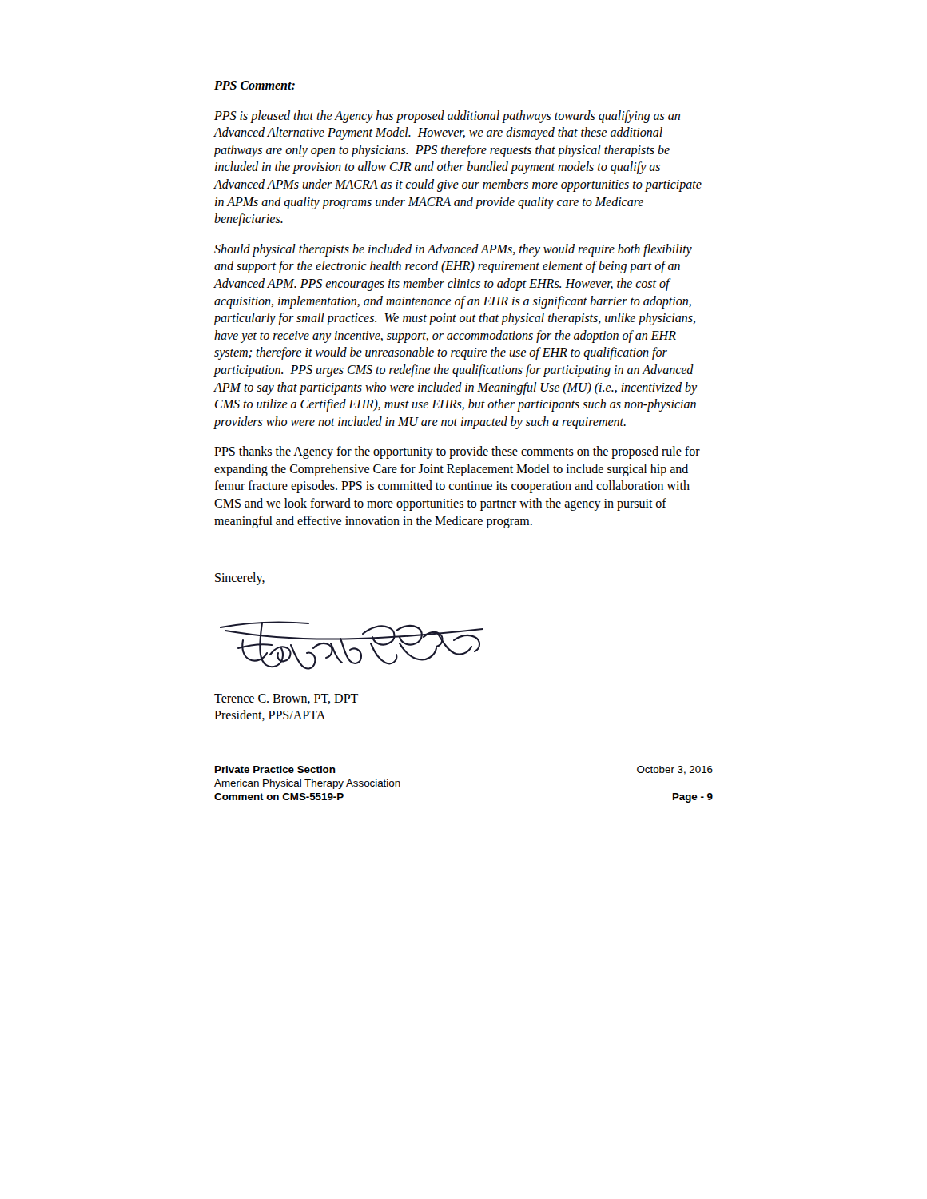PPS Comment:
PPS is pleased that the Agency has proposed additional pathways towards qualifying as an Advanced Alternative Payment Model. However, we are dismayed that these additional pathways are only open to physicians. PPS therefore requests that physical therapists be included in the provision to allow CJR and other bundled payment models to qualify as Advanced APMs under MACRA as it could give our members more opportunities to participate in APMs and quality programs under MACRA and provide quality care to Medicare beneficiaries.
Should physical therapists be included in Advanced APMs, they would require both flexibility and support for the electronic health record (EHR) requirement element of being part of an Advanced APM. PPS encourages its member clinics to adopt EHRs. However, the cost of acquisition, implementation, and maintenance of an EHR is a significant barrier to adoption, particularly for small practices. We must point out that physical therapists, unlike physicians, have yet to receive any incentive, support, or accommodations for the adoption of an EHR system; therefore it would be unreasonable to require the use of EHR to qualification for participation. PPS urges CMS to redefine the qualifications for participating in an Advanced APM to say that participants who were included in Meaningful Use (MU) (i.e., incentivized by CMS to utilize a Certified EHR), must use EHRs, but other participants such as non-physician providers who were not included in MU are not impacted by such a requirement.
PPS thanks the Agency for the opportunity to provide these comments on the proposed rule for expanding the Comprehensive Care for Joint Replacement Model to include surgical hip and femur fracture episodes. PPS is committed to continue its cooperation and collaboration with CMS and we look forward to more opportunities to partner with the agency in pursuit of meaningful and effective innovation in the Medicare program.
Sincerely,
Terence C. Brown, PT, DPT
President, PPS/APTA
Private Practice Section
American Physical Therapy Association
Comment on CMS-5519-P
October 3, 2016
Page - 9